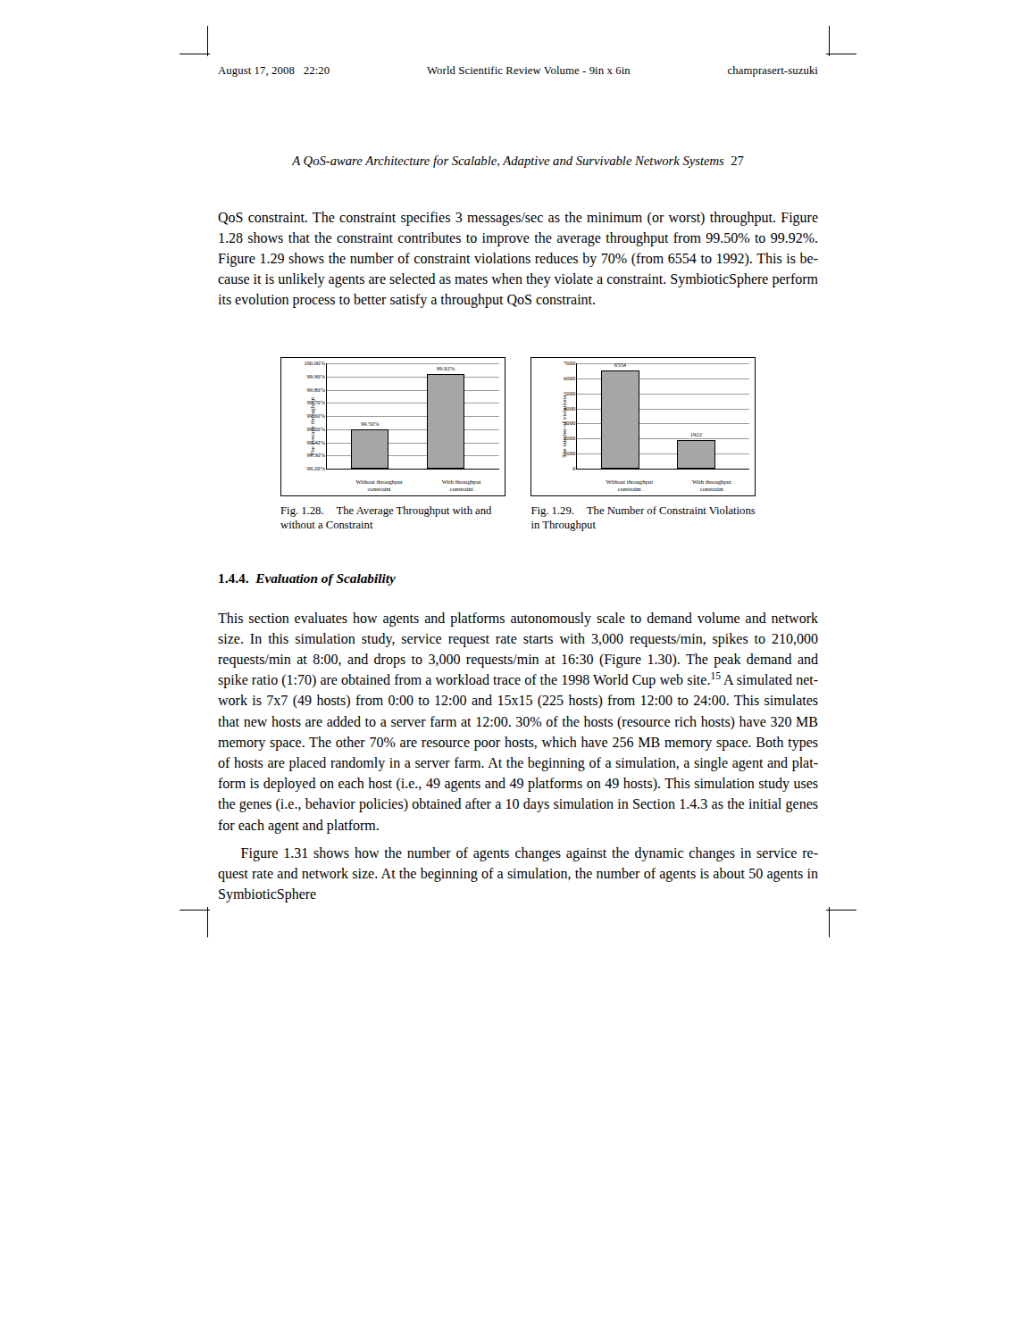August 17, 2008 22:20
World Scientific Review Volume - 9in x 6in
champrasert-suzuki
A QoS-aware Architecture for Scalable, Adaptive and Survivable Network Systems 27
QoS constraint. The constraint specifies 3 messages/sec as the minimum (or worst) throughput. Figure 1.28 shows that the constraint contributes to improve the average throughput from 99.50% to 99.92%. Figure 1.29 shows the number of constraint violations reduces by 70% (from 6554 to 1992). This is because it is unlikely agents are selected as mates when they violate a constraint. SymbioticSphere perform its evolution process to better satisfy a throughput QoS constraint.
The average throughput
100.00%
99.90%
99.80%
99.70%
99.60%
99.50%
99.40%
99.30%
99.20%
99.50%
99.92%
Without throughput
constraint
With throughput
constraint
Fig. 1.28. The Average Throughput with and without a Constraint
The number of violations
7000
6000
5000
4000
3000
2000
1000
0
6554
1922
Without throughput
constraint
With throughput
constraint
Fig. 1.29. The Number of Constraint Violations in Throughput
1.4.4. Evaluation of Scalability
This section evaluates how agents and platforms autonomously scale to demand volume and network size. In this simulation study, service request rate starts with 3,000 requests/min, spikes to 210,000 requests/min at 8:00, and drops to 3,000 requests/min at 16:30 (Figure 1.30). The peak demand and spike ratio (1:70) are obtained from a workload trace of the 1998 World Cup web site.15 A simulated network is 7x7 (49 hosts) from 0:00 to 12:00 and 15x15 (225 hosts) from 12:00 to 24:00. This simulates that new hosts are added to a server farm at 12:00. 30% of the hosts (resource rich hosts) have 320 MB memory space. The other 70% are resource poor hosts, which have 256 MB memory space. Both types of hosts are placed randomly in a server farm. At the beginning of a simulation, a single agent and platform is deployed on each host (i.e., 49 agents and 49 platforms on 49 hosts). This simulation study uses the genes (i.e., behavior policies) obtained after a 10 days simulation in Section 1.4.3 as the initial genes for each agent and platform.
Figure 1.31 shows how the number of agents changes against the dynamic changes in service request rate and network size. At the beginning of a simulation, the number of agents is about 50 agents in SymbioticSphere